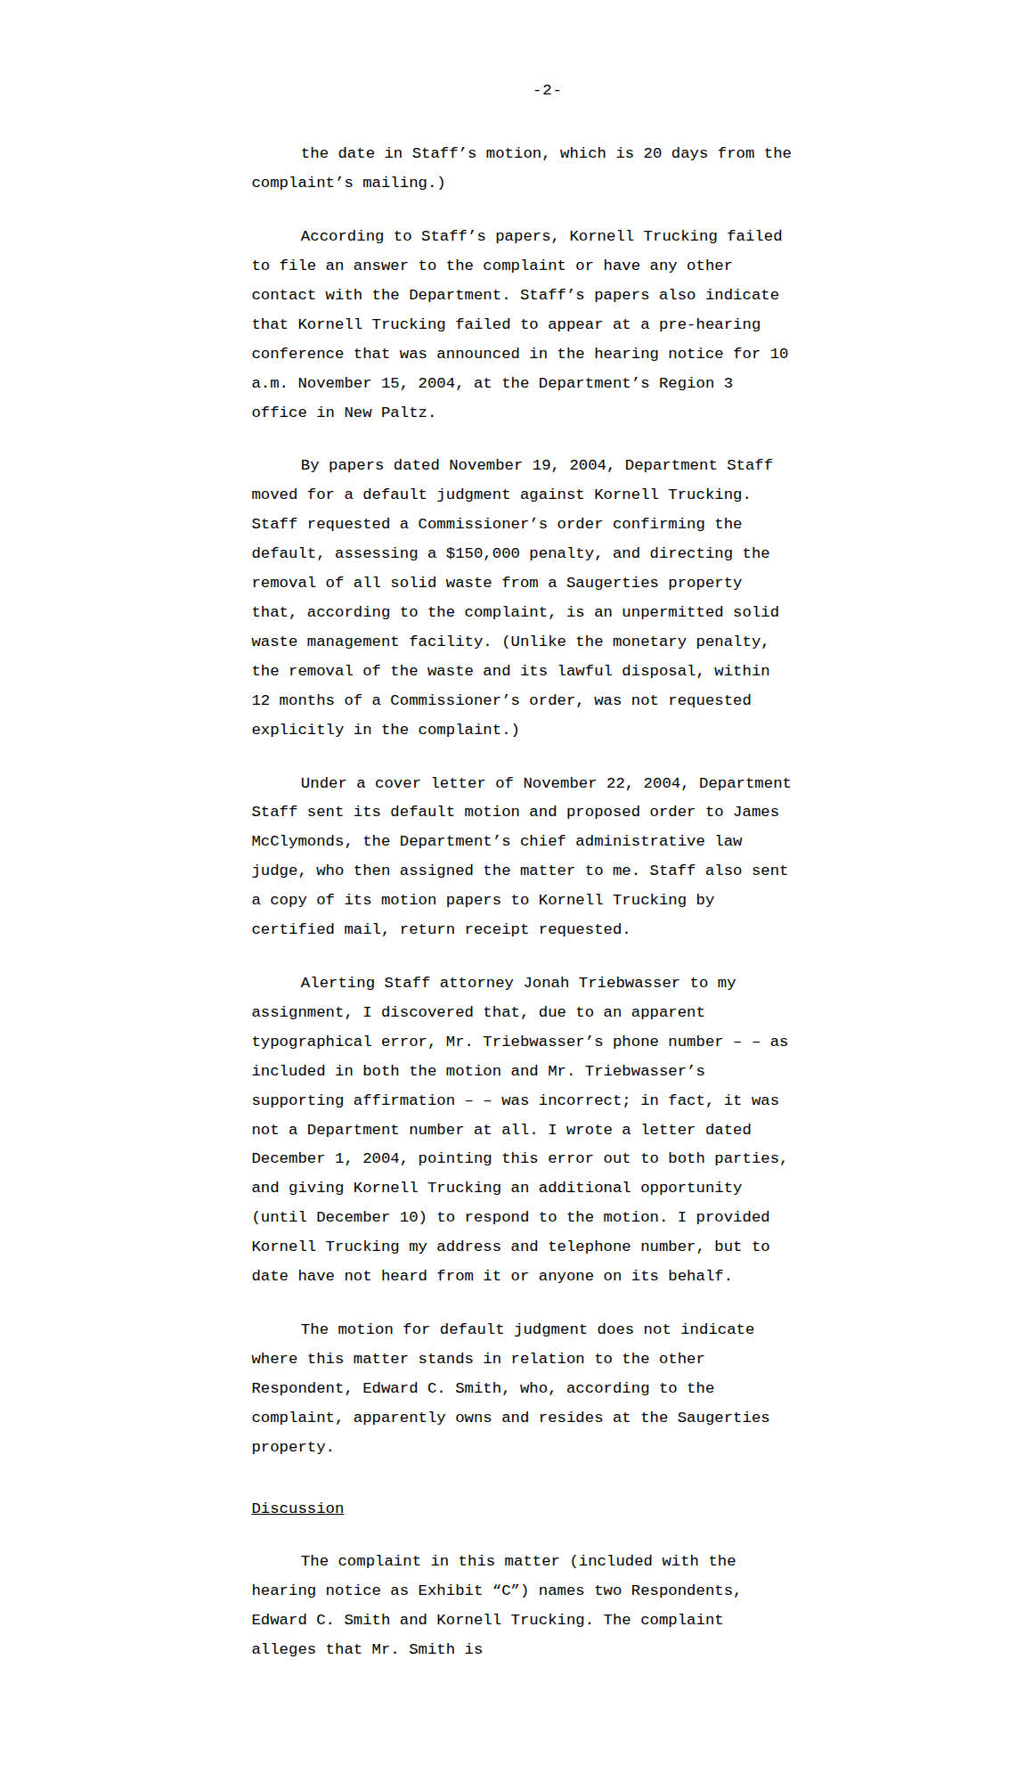-2-
the date in Staff’s motion, which is 20 days from the complaint’s mailing.)
According to Staff’s papers, Kornell Trucking failed to file an answer to the complaint or have any other contact with the Department. Staff’s papers also indicate that Kornell Trucking failed to appear at a pre-hearing conference that was announced in the hearing notice for 10 a.m. November 15, 2004, at the Department’s Region 3 office in New Paltz.
By papers dated November 19, 2004, Department Staff moved for a default judgment against Kornell Trucking. Staff requested a Commissioner’s order confirming the default, assessing a $150,000 penalty, and directing the removal of all solid waste from a Saugerties property that, according to the complaint, is an unpermitted solid waste management facility. (Unlike the monetary penalty, the removal of the waste and its lawful disposal, within 12 months of a Commissioner’s order, was not requested explicitly in the complaint.)
Under a cover letter of November 22, 2004, Department Staff sent its default motion and proposed order to James McClymonds, the Department’s chief administrative law judge, who then assigned the matter to me. Staff also sent a copy of its motion papers to Kornell Trucking by certified mail, return receipt requested.
Alerting Staff attorney Jonah Triebwasser to my assignment, I discovered that, due to an apparent typographical error, Mr. Triebwasser’s phone number – – as included in both the motion and Mr. Triebwasser’s supporting affirmation – – was incorrect; in fact, it was not a Department number at all. I wrote a letter dated December 1, 2004, pointing this error out to both parties, and giving Kornell Trucking an additional opportunity (until December 10) to respond to the motion. I provided Kornell Trucking my address and telephone number, but to date have not heard from it or anyone on its behalf.
The motion for default judgment does not indicate where this matter stands in relation to the other Respondent, Edward C. Smith, who, according to the complaint, apparently owns and resides at the Saugerties property.
Discussion
The complaint in this matter (included with the hearing notice as Exhibit “C”) names two Respondents, Edward C. Smith and Kornell Trucking. The complaint alleges that Mr. Smith is